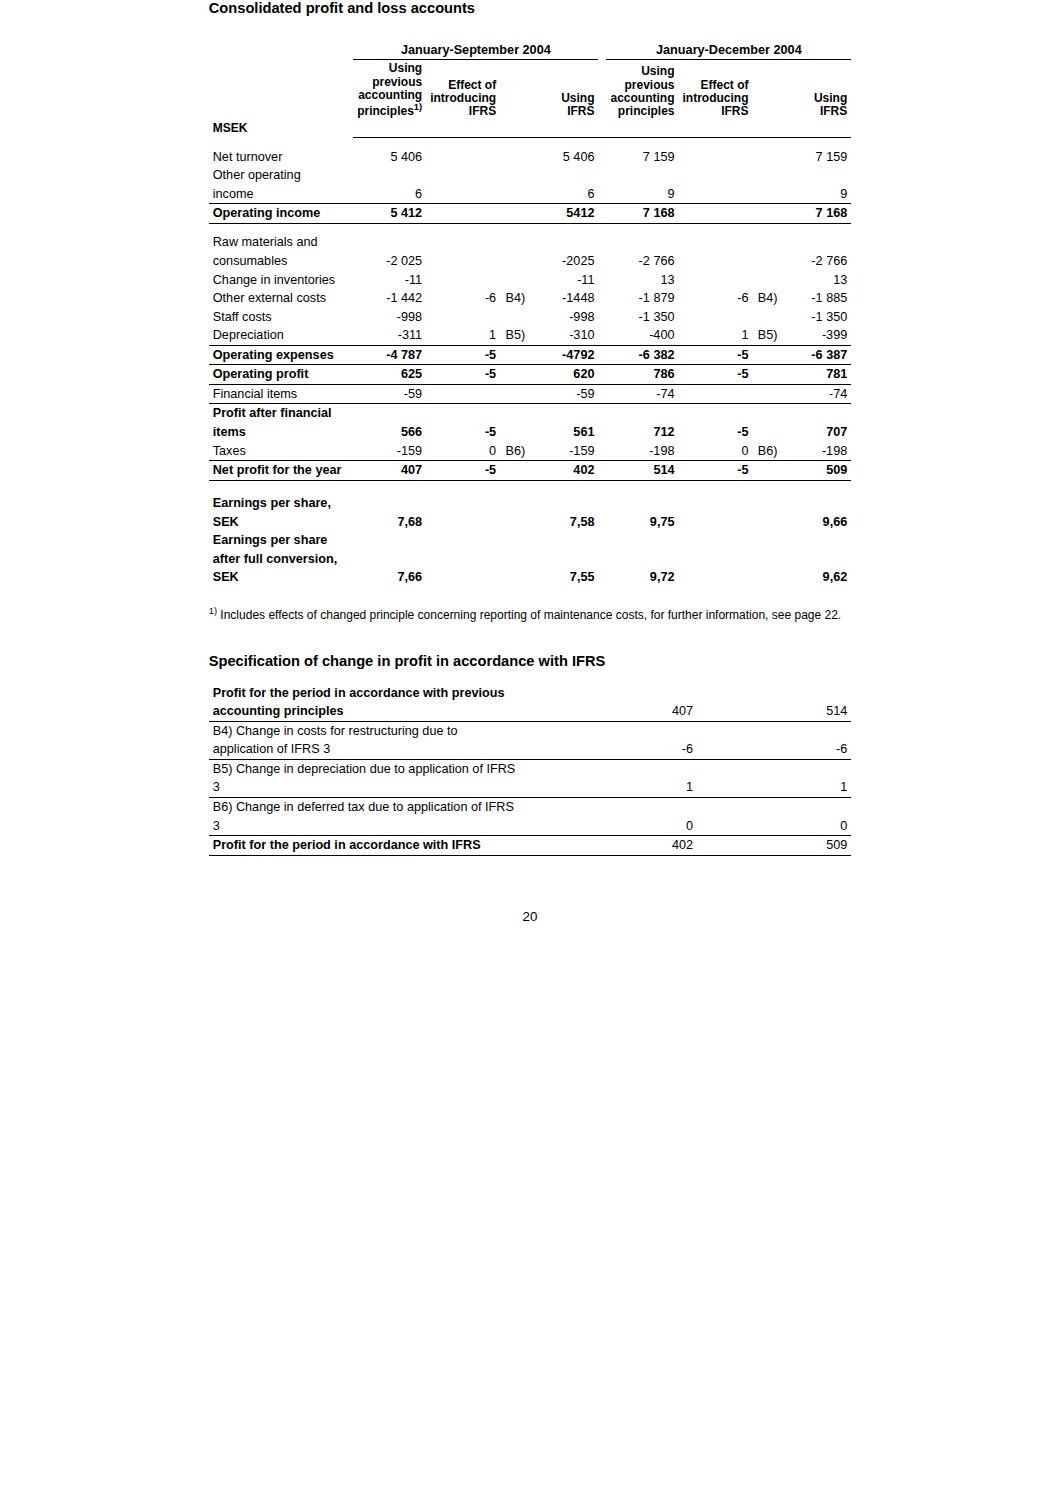Consolidated profit and loss accounts
| | January-September 2004 | | January-December 2004 |
| | Using previous accounting principles 1) | Effect of introducing IFRS | | Using IFRS | | Using previous accounting principles | Effect of introducing IFRS | | Using IFRS |
| MSEK | | | | | | | | | |
| Net turnover | 5 406 | | | 5 406 | | 7 159 | | | 7 159 |
| Other operating | | | | | | | | | |
| income | 6 | | | 6 | | 9 | | | 9 |
| Operating income | 5 412 | | | 5412 | | 7 168 | | | 7 168 |
| Raw materials and | | | | | | | | | |
| consumables | -2 025 | | | -2025 | | -2 766 | | | -2 766 |
| Change in inventories | -11 | | | -11 | | 13 | | | 13 |
| Other external costs | -1 442 | -6 | B4) | -1448 | | -1 879 | -6 | B4) | -1 885 |
| Staff costs | -998 | | | -998 | | -1 350 | | | -1 350 |
| Depreciation | -311 | 1 | B5) | -310 | | -400 | 1 | B5) | -399 |
| Operating expenses | -4 787 | -5 | | -4792 | | -6 382 | -5 | | -6 387 |
| Operating profit | 625 | -5 | | 620 | | 786 | -5 | | 781 |
| Financial items | -59 | | | -59 | | -74 | | | -74 |
| Profit after financial | | | | | | | | | |
| items | 566 | -5 | | 561 | | 712 | -5 | | 707 |
| Taxes | -159 | 0 | B6) | -159 | | -198 | 0 | B6) | -198 |
| Net profit for the year | 407 | -5 | | 402 | | 514 | -5 | | 509 |
| Earnings per share, | | | | | | | | | |
| SEK | 7,68 | | | 7,58 | | 9,75 | | | 9,66 |
| Earnings per share | | | | | | | | | |
| after full conversion, | | | | | | | | | |
| SEK | 7,66 | | | 7,55 | | 9,72 | | | 9,62 |
1) Includes effects of changed principle concerning reporting of maintenance costs, for further information, see page 22.
Specification of change in profit in accordance with IFRS
| Profit for the period in accordance with previous | | |
| accounting principles | 407 | 514 |
| B4) Change in costs for restructuring due to | | |
| application of IFRS 3 | -6 | -6 |
| B5) Change in depreciation due to application of IFRS | | |
| 3 | 1 | 1 |
| B6) Change in deferred tax due to application of IFRS | | |
| 3 | 0 | 0 |
| Profit for the period in accordance with IFRS | 402 | 509 |
20